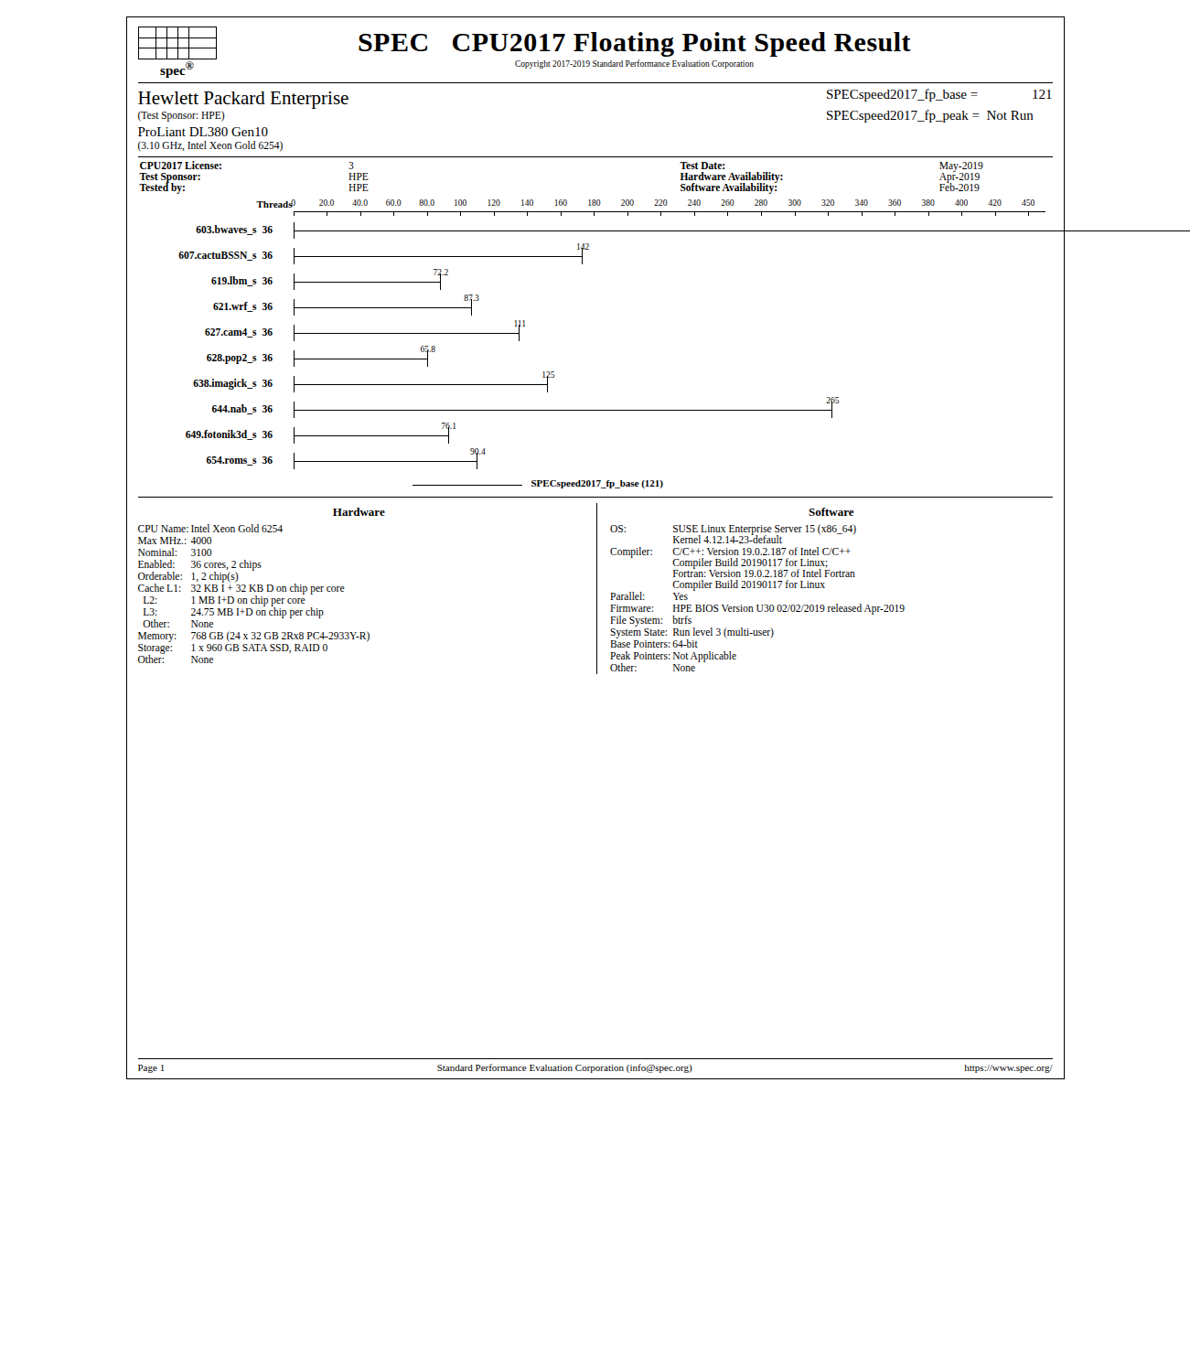spec®
SPEC CPU2017 Floating Point Speed Result
Copyright 2017-2019 Standard Performance Evaluation Corporation
Hewlett Packard Enterprise
(Test Sponsor: HPE)
ProLiant DL380 Gen10
(3.10 GHz, Intel Xeon Gold 6254)
SPECspeed2017_fp_base = 121
SPECspeed2017_fp_peak = Not Run
| CPU2017 License: | 3 | | Test Date: | May-2019 |
| Test Sponsor: | HPE | | Hardware Availability: | Apr-2019 |
| Tested by: | HPE | | Software Availability: | Feb-2019 |
Threads
0 20.0 40.0 60.0 80.0 100 120 140 160 180 200 220 240 260 280 300 320 340 360 380 400 420 450
603.bwaves_s
36
448
607.cactuBSSN_s
36
142
619.lbm_s
36
72.2
621.wrf_s
36
87.3
627.cam4_s
36
111
628.pop2_s
36
65.8
638.imagick_s
36
125
644.nab_s
36
265
649.fotonik3d_s
36
76.1
654.roms_s
36
90.4
SPECspeed2017_fp_base (121)
Hardware
| CPU Name: | Intel Xeon Gold 6254 |
| Max MHz.: | 4000 |
| Nominal: | 3100 |
| Enabled: | 36 cores, 2 chips |
| Orderable: | 1, 2 chip(s) |
| Cache L1: | 32 KB I + 32 KB D on chip per core |
| L2: | 1 MB I+D on chip per core |
| L3: | 24.75 MB I+D on chip per chip |
| Other: | None |
| Memory: | 768 GB (24 x 32 GB 2Rx8 PC4-2933Y-R) |
| Storage: | 1 x 960 GB SATA SSD, RAID 0 |
| Other: | None |
Software
| OS: | SUSE Linux Enterprise Server 15 (x86_64) Kernel 4.12.14-23-default |
| Compiler: | C/C++: Version 19.0.2.187 of Intel C/C++ Compiler Build 20190117 for Linux; Fortran: Version 19.0.2.187 of Intel Fortran Compiler Build 20190117 for Linux |
| Parallel: | Yes |
| Firmware: | HPE BIOS Version U30 02/02/2019 released Apr-2019 |
| File System: | btrfs |
| System State: | Run level 3 (multi-user) |
| Base Pointers: | 64-bit |
| Peak Pointers: | Not Applicable |
| Other: | None |
Page 1
Standard Performance Evaluation Corporation (info@spec.org)
https://www.spec.org/